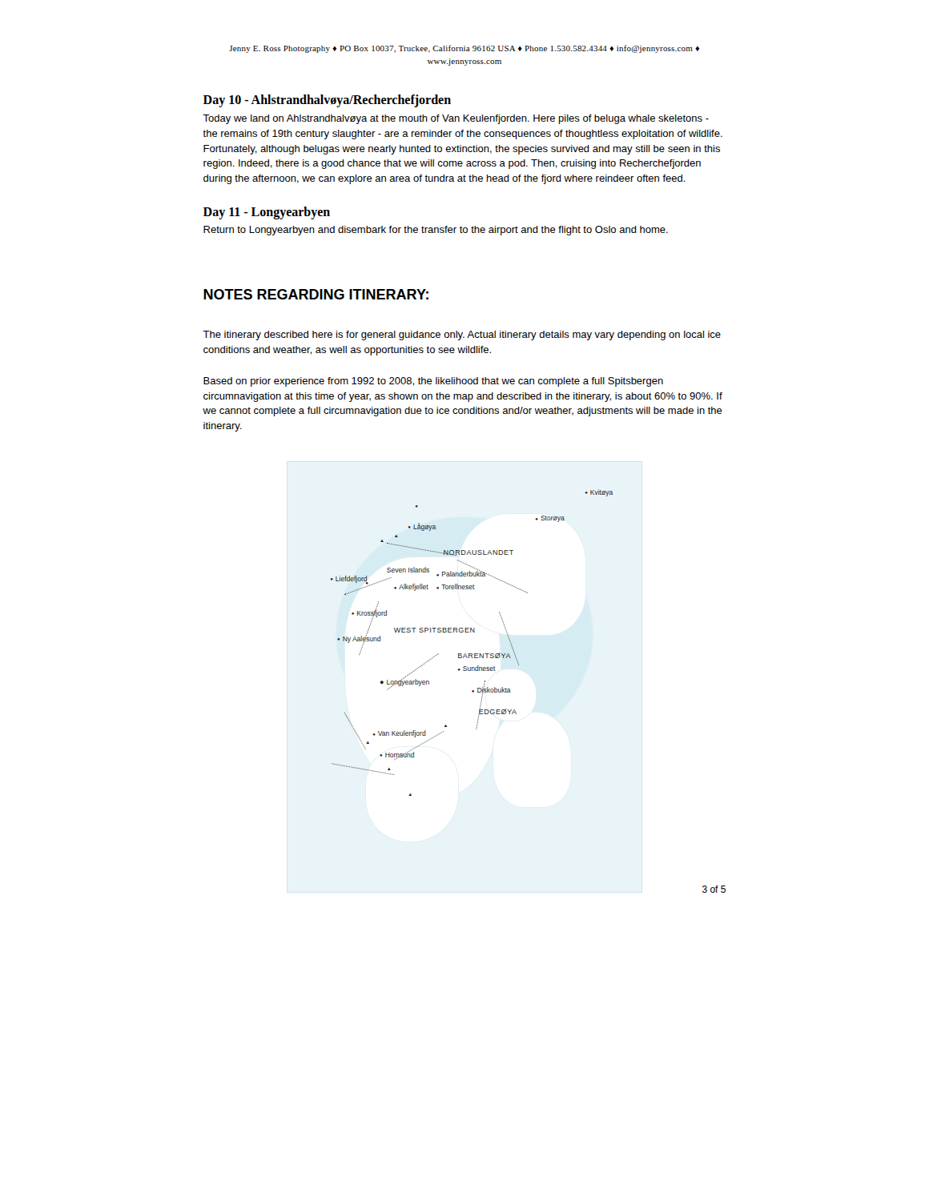Jenny E. Ross Photography ♦ PO Box 10037, Truckee, California 96162 USA ♦ Phone 1.530.582.4344 ♦ info@jennyross.com ♦ www.jennyross.com
Day 10 - Ahlstrandhalvøya/Recherchefjorden
Today we land on Ahlstrandhalvøya at the mouth of Van Keulenfjorden. Here piles of beluga whale skeletons - the remains of 19th century slaughter - are a reminder of the consequences of thoughtless exploitation of wildlife. Fortunately, although belugas were nearly hunted to extinction, the species survived and may still be seen in this region. Indeed, there is a good chance that we will come across a pod. Then, cruising into Recherchefjorden during the afternoon, we can explore an area of tundra at the head of the fjord where reindeer often feed.
Day 11 - Longyearbyen
Return to Longyearbyen and disembark for the transfer to the airport and the flight to Oslo and home.
NOTES REGARDING ITINERARY:
The itinerary described here is for general guidance only. Actual itinerary details may vary depending on local ice conditions and weather, as well as opportunities to see wildlife.
Based on prior experience from 1992 to 2008, the likelihood that we can complete a full Spitsbergen circumnavigation at this time of year, as shown on the map and described in the itinerary, is about 60% to 90%. If we cannot complete a full circumnavigation due to ice conditions and/or weather, adjustments will be made in the itinerary.
Kvitøya Storøya Lågøya NORDAUSLANDET Seven Islands Palanderbukta Torellneset Liefdefjord Alkefjellet Krossfjord Ny Aalesund WEST SPITSBERGEN BARENTSØYA Sundneset Diskobukta EDGEØYA Longyearbyen Van Keulenfjord Hornsund
3 of 5